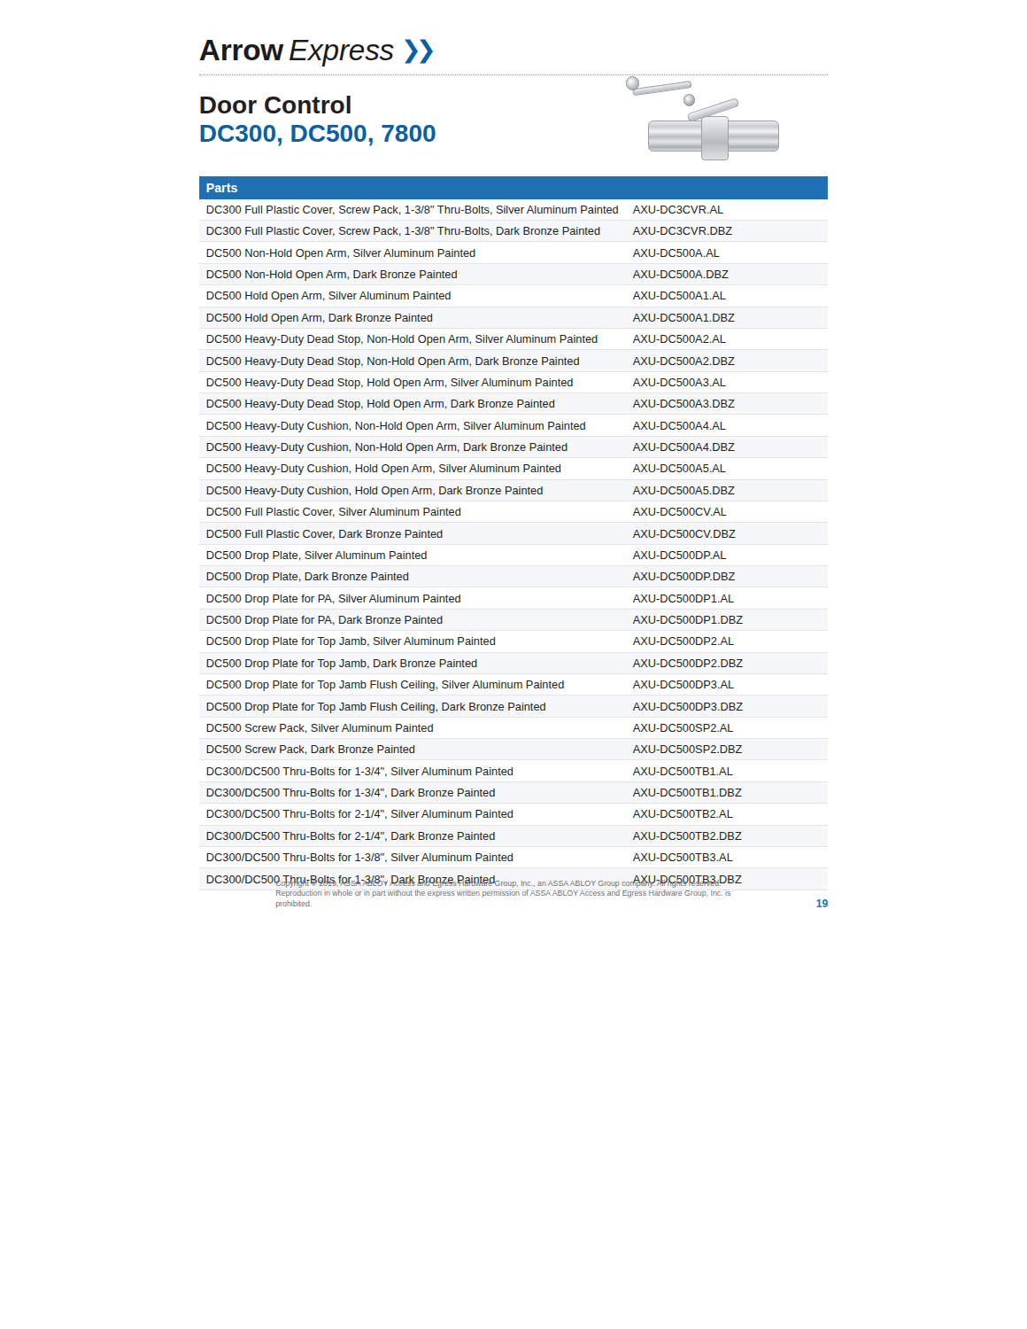Arrow Express ❯❯
Door Control DC300, DC500, 7800
| Parts |
| --- |
| DC300 Full Plastic Cover, Screw Pack, 1-3/8" Thru-Bolts, Silver Aluminum Painted | AXU-DC3CVR.AL |
| DC300 Full Plastic Cover, Screw Pack, 1-3/8" Thru-Bolts, Dark Bronze Painted | AXU-DC3CVR.DBZ |
| DC500 Non-Hold Open Arm, Silver Aluminum Painted | AXU-DC500A.AL |
| DC500 Non-Hold Open Arm, Dark Bronze Painted | AXU-DC500A.DBZ |
| DC500 Hold Open Arm, Silver Aluminum Painted | AXU-DC500A1.AL |
| DC500 Hold Open Arm, Dark Bronze Painted | AXU-DC500A1.DBZ |
| DC500 Heavy-Duty Dead Stop, Non-Hold Open Arm, Silver Aluminum Painted | AXU-DC500A2.AL |
| DC500 Heavy-Duty Dead Stop, Non-Hold Open Arm, Dark Bronze Painted | AXU-DC500A2.DBZ |
| DC500 Heavy-Duty Dead Stop, Hold Open Arm, Silver Aluminum Painted | AXU-DC500A3.AL |
| DC500 Heavy-Duty Dead Stop, Hold Open Arm, Dark Bronze Painted | AXU-DC500A3.DBZ |
| DC500 Heavy-Duty Cushion, Non-Hold Open Arm, Silver Aluminum Painted | AXU-DC500A4.AL |
| DC500 Heavy-Duty Cushion, Non-Hold Open Arm, Dark Bronze Painted | AXU-DC500A4.DBZ |
| DC500 Heavy-Duty Cushion, Hold Open Arm, Silver Aluminum Painted | AXU-DC500A5.AL |
| DC500 Heavy-Duty Cushion, Hold Open Arm, Dark Bronze Painted | AXU-DC500A5.DBZ |
| DC500 Full Plastic Cover, Silver Aluminum Painted | AXU-DC500CV.AL |
| DC500 Full Plastic Cover, Dark Bronze Painted | AXU-DC500CV.DBZ |
| DC500 Drop Plate, Silver Aluminum Painted | AXU-DC500DP.AL |
| DC500 Drop Plate, Dark Bronze Painted | AXU-DC500DP.DBZ |
| DC500 Drop Plate for PA, Silver Aluminum Painted | AXU-DC500DP1.AL |
| DC500 Drop Plate for PA, Dark Bronze Painted | AXU-DC500DP1.DBZ |
| DC500 Drop Plate for Top Jamb, Silver Aluminum Painted | AXU-DC500DP2.AL |
| DC500 Drop Plate for Top Jamb, Dark Bronze Painted | AXU-DC500DP2.DBZ |
| DC500 Drop Plate for Top Jamb Flush Ceiling, Silver Aluminum Painted | AXU-DC500DP3.AL |
| DC500 Drop Plate for Top Jamb Flush Ceiling, Dark Bronze Painted | AXU-DC500DP3.DBZ |
| DC500 Screw Pack, Silver Aluminum Painted | AXU-DC500SP2.AL |
| DC500 Screw Pack, Dark Bronze Painted | AXU-DC500SP2.DBZ |
| DC300/DC500 Thru-Bolts for 1-3/4", Silver Aluminum Painted | AXU-DC500TB1.AL |
| DC300/DC500 Thru-Bolts for 1-3/4", Dark Bronze Painted | AXU-DC500TB1.DBZ |
| DC300/DC500 Thru-Bolts for 2-1/4", Silver Aluminum Painted | AXU-DC500TB2.AL |
| DC300/DC500 Thru-Bolts for 2-1/4", Dark Bronze Painted | AXU-DC500TB2.DBZ |
| DC300/DC500 Thru-Bolts for 1-3/8", Silver Aluminum Painted | AXU-DC500TB3.AL |
| DC300/DC500 Thru-Bolts for 1-3/8", Dark Bronze Painted | AXU-DC500TB3.DBZ |
Copyright © 2019, ASSA ABLOY Access and Egress Hardware Group, Inc., an ASSA ABLOY Group company. All rights reserved. Reproduction in whole or in part without the express written permission of ASSA ABLOY Access and Egress Hardware Group, Inc. is prohibited.
19